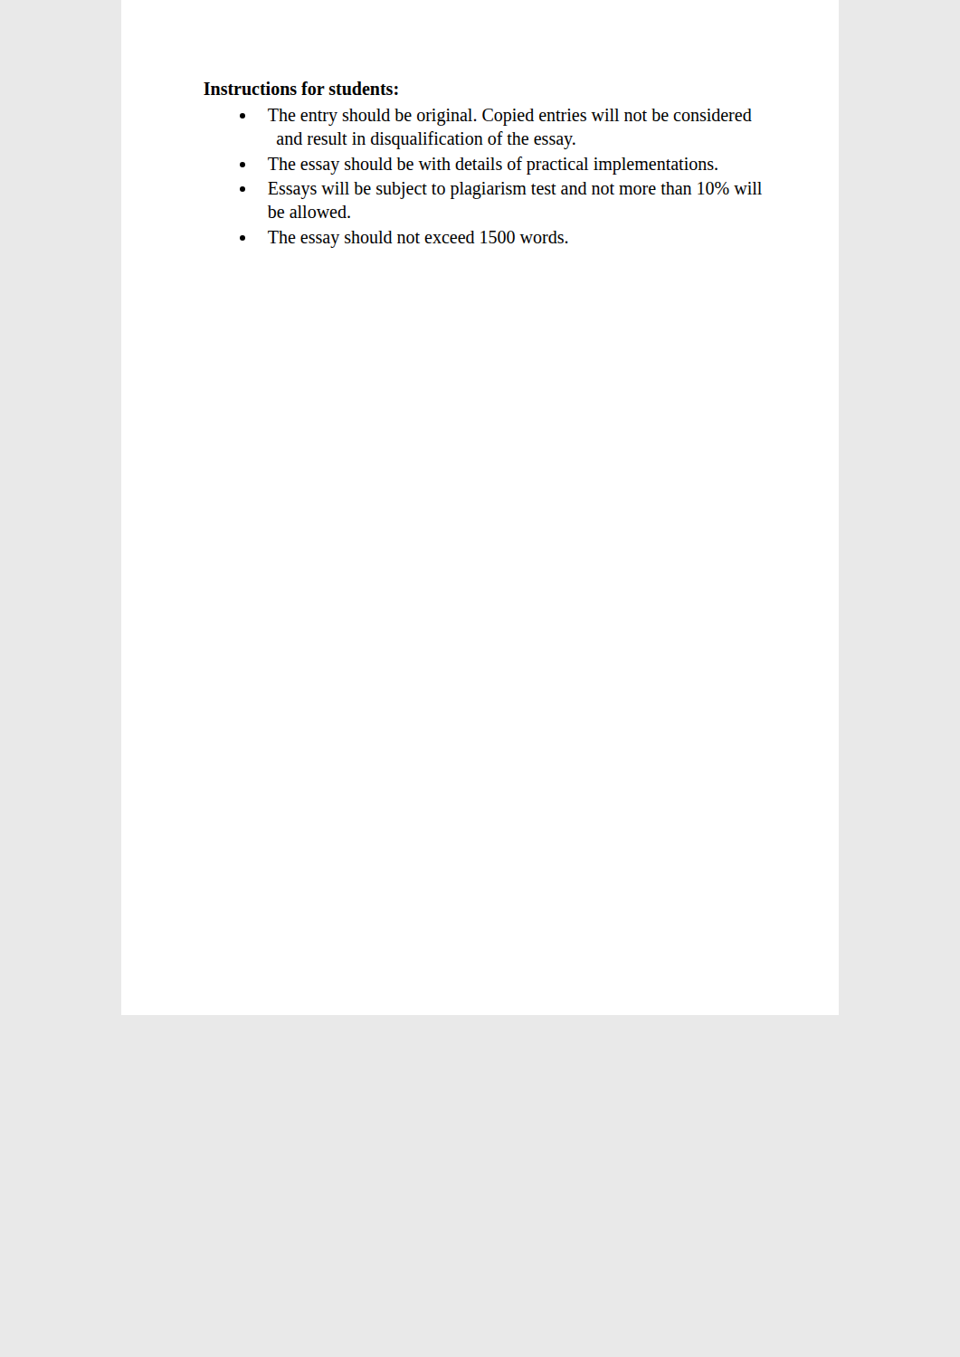Instructions for students:
The entry should be original. Copied entries will not be consideredand result in disqualification of the essay.
The essay should be with details of practical implementations.
Essays will be subject to plagiarism test and not more than 10% will be allowed.
The essay should not exceed 1500 words.